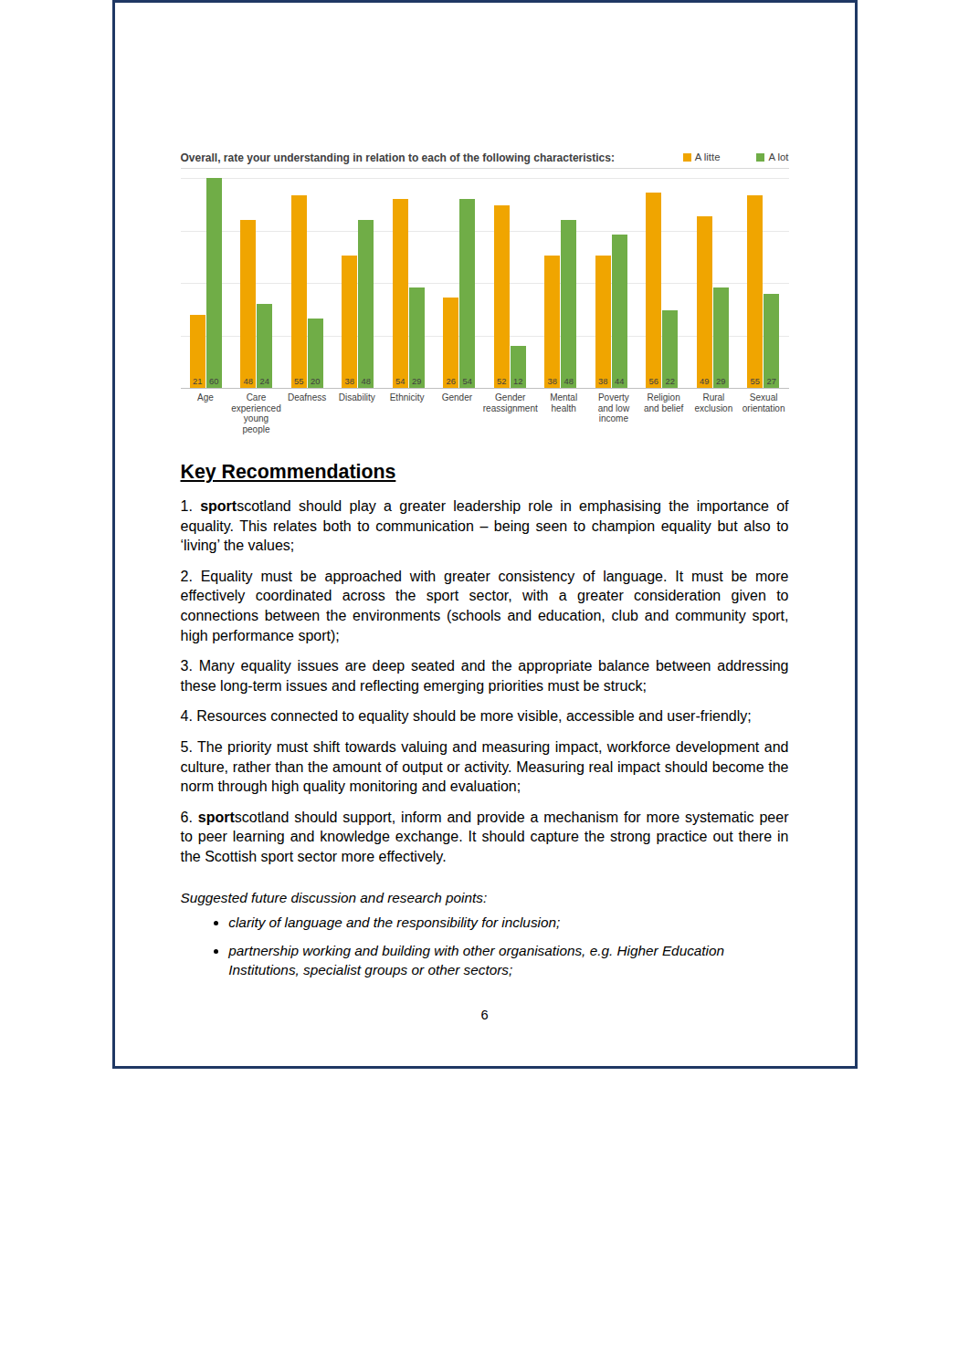Overall, rate your understanding in relation to each of the following characteristics:
A litte
A lot
21
60
48
24
55
20
38
48
54
29
26
54
52
12
38
48
38
44
56
22
49
29
55
27
Age
Care experienced young people
Deafness
Disability
Ethnicity
Gender
Gender reassignment
Mental health
Poverty and low income
Religion and belief
Rural exclusion
Sexual orientation
Key Recommendations
1. sportscotland should play a greater leadership role in emphasising the importance of equality. This relates both to communication – being seen to champion equality but also to ‘living’ the values;
2. Equality must be approached with greater consistency of language. It must be more effectively coordinated across the sport sector, with a greater consideration given to connections between the environments (schools and education, club and community sport, high performance sport);
3. Many equality issues are deep seated and the appropriate balance between addressing these long-term issues and reflecting emerging priorities must be struck;
4. Resources connected to equality should be more visible, accessible and user-friendly;
5. The priority must shift towards valuing and measuring impact, workforce development and culture, rather than the amount of output or activity. Measuring real impact should become the norm through high quality monitoring and evaluation;
6. sportscotland should support, inform and provide a mechanism for more systematic peer to peer learning and knowledge exchange. It should capture the strong practice out there in the Scottish sport sector more effectively.
Suggested future discussion and research points:
clarity of language and the responsibility for inclusion;
partnership working and building with other organisations, e.g. Higher Education Institutions, specialist groups or other sectors;
6